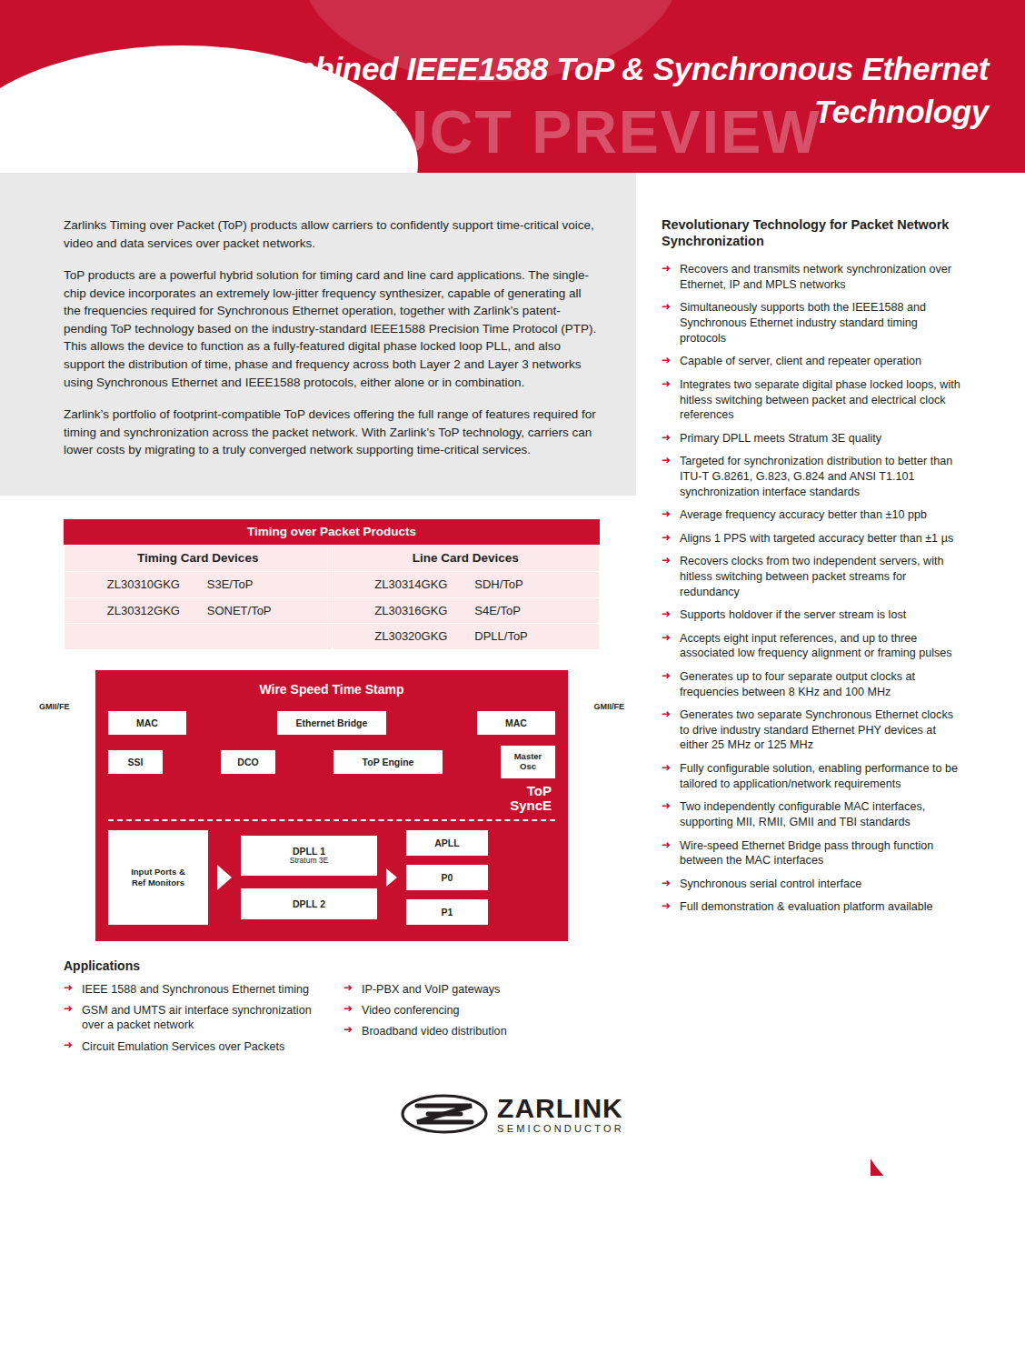Combined IEEE1588 ToP & Synchronous Ethernet Technology
PRODUCT PREVIEW
Zarlinks Timing over Packet (ToP) products allow carriers to confidently support time-critical voice, video and data services over packet networks.
ToP products are a powerful hybrid solution for timing card and line card applications. The single-chip device incorporates an extremely low-jitter frequency synthesizer, capable of generating all the frequencies required for Synchronous Ethernet operation, together with Zarlink’s patent-pending ToP technology based on the industry-standard IEEE1588 Precision Time Protocol (PTP). This allows the device to function as a fully-featured digital phase locked loop PLL, and also support the distribution of time, phase and frequency across both Layer 2 and Layer 3 networks using Synchronous Ethernet and IEEE1588 protocols, either alone or in combination.
Zarlink’s portfolio of footprint-compatible ToP devices offering the full range of features required for timing and synchronization across the packet network. With Zarlink’s ToP technology, carriers can lower costs by migrating to a truly converged network supporting time-critical services.
Timing over Packet Products
| Timing Card Devices | Line Card Devices |
| --- | --- |
| ZL30310GKG S3E/ToP | ZL30314GKG SDH/ToP |
| ZL30312GKG SONET/ToP | ZL30316GKG S4E/ToP |
| | ZL30320GKG DPLL/ToP |
GMII/FE GMII/FE
Wire Speed Time Stamp
MAC
Ethernet Bridge
MAC
SSI
DCO
ToP Engine
Master
Osc
osci
osco
ToP
SyncE
Input Ports &
Ref Monitors
DPLL 1Stratum 3E
DPLL 2
APLL
P0
P1
Applications
IEEE 1588 and Synchronous Ethernet timing
GSM and UMTS air interface synchronization over a packet network
Circuit Emulation Services over Packets
IP-PBX and VoIP gateways
Video conferencing
Broadband video distribution
Revolutionary Technology for Packet Network Synchronization
Recovers and transmits network synchronization over Ethernet, IP and MPLS networks
Simultaneously supports both the IEEE1588 and Synchronous Ethernet industry standard timing protocols
Capable of server, client and repeater operation
Integrates two separate digital phase locked loops, with hitless switching between packet and electrical clock references
Primary DPLL meets Stratum 3E quality
Targeted for synchronization distribution to better than ITU-T G.8261, G.823, G.824 and ANSI T1.101 synchronization interface standards
Average frequency accuracy better than ±10 ppb
Aligns 1 PPS with targeted accuracy better than ±1 µs
Recovers clocks from two independent servers, with hitless switching between packet streams for redundancy
Supports holdover if the server stream is lost
Accepts eight input references, and up to three associated low frequency alignment or framing pulses
Generates up to four separate output clocks at frequencies between 8 KHz and 100 MHz
Generates two separate Synchronous Ethernet clocks to drive industry standard Ethernet PHY devices at either 25 MHz or 125 MHz
Fully configurable solution, enabling performance to be tailored to application/network requirements
Two independently configurable MAC interfaces, supporting MII, RMII, GMII and TBI standards
Wire-speed Ethernet Bridge pass through function between the MAC interfaces
Synchronous serial control interface
Full demonstration & evaluation platform available
ZARLINK
SEMICONDUCTOR